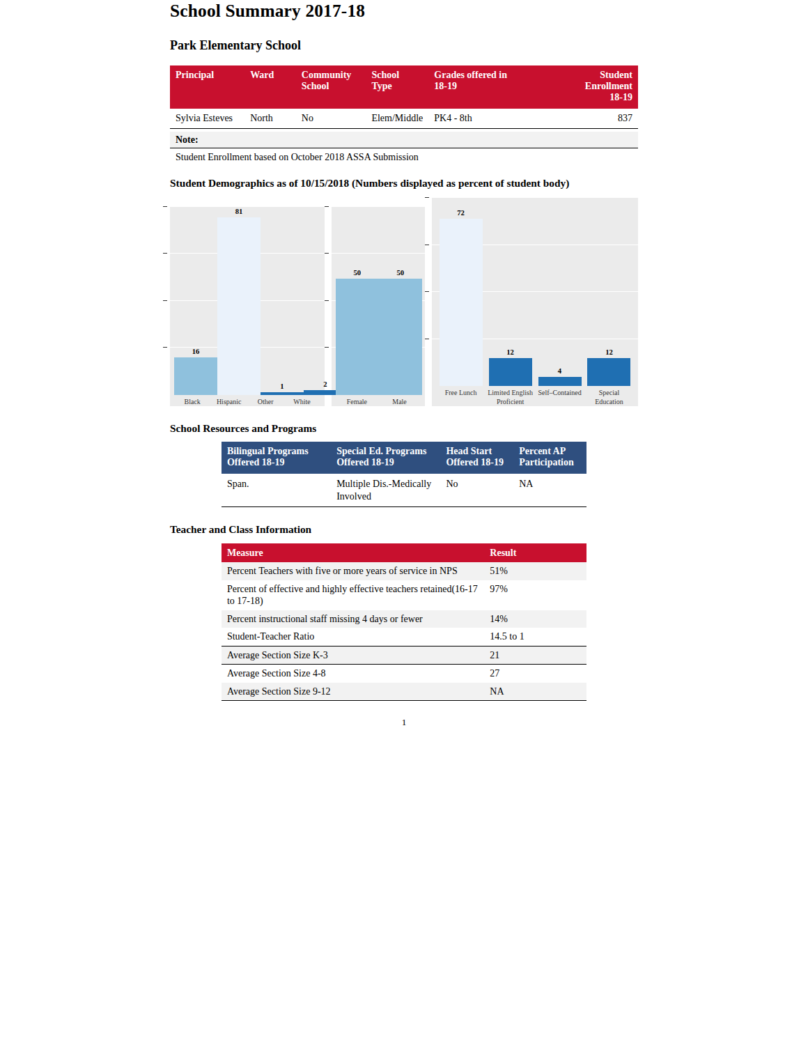School Summary 2017-18
Park Elementary School
| Principal | Ward | Community School | School Type | Grades offered in 18-19 | Student Enrollment 18-19 |
| --- | --- | --- | --- | --- | --- |
| Sylvia Esteves | North | No | Elem/Middle | PK4 - 8th | 837 |
Note:
Student Enrollment based on October 2018 ASSA Submission
Student Demographics as of 10/15/2018 (Numbers displayed as percent of student body)
16
81
1
2
Black Hispanic Other White
50
50
Female Male
72
12
4
12
Free Lunch Limited English Proficient Self–Contained Special Education
School Resources and Programs
| Bilingual Programs Offered 18-19 | Special Ed. Programs Offered 18-19 | Head Start Offered 18-19 | Percent AP Participation |
| --- | --- | --- | --- |
| Span. | Multiple Dis.-Medically Involved | No | NA |
Teacher and Class Information
| Measure | Result |
| --- | --- |
| Percent Teachers with five or more years of service in NPS | 51% |
| Percent of effective and highly effective teachers retained(16-17 to 17-18) | 97% |
| Percent instructional staff missing 4 days or fewer | 14% |
| Student-Teacher Ratio | 14.5 to 1 |
| Average Section Size K-3 | 21 |
| Average Section Size 4-8 | 27 |
| Average Section Size 9-12 | NA |
1